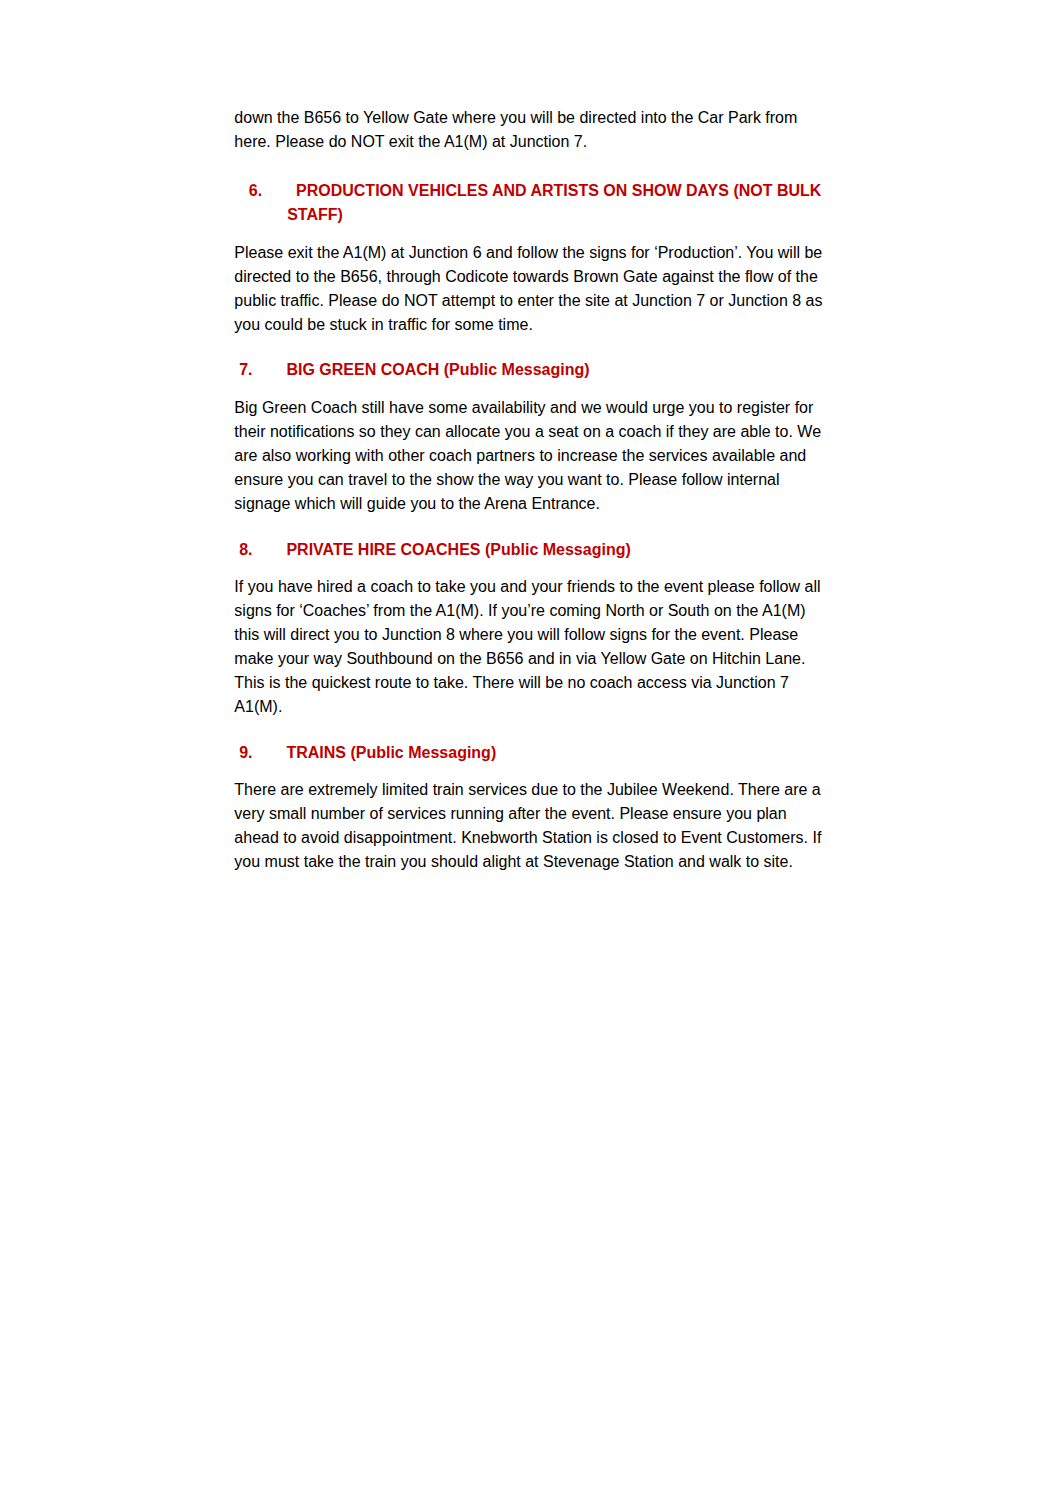down the B656 to Yellow Gate where you will be directed into the Car Park from here. Please do NOT exit the A1(M) at Junction 7.
6. PRODUCTION VEHICLES AND ARTISTS ON SHOW DAYS (NOT BULK STAFF)
Please exit the A1(M) at Junction 6 and follow the signs for ‘Production’. You will be directed to the B656, through Codicote towards Brown Gate against the flow of the public traffic. Please do NOT attempt to enter the site at Junction 7 or Junction 8 as you could be stuck in traffic for some time.
7. BIG GREEN COACH (Public Messaging)
Big Green Coach still have some availability and we would urge you to register for their notifications so they can allocate you a seat on a coach if they are able to. We are also working with other coach partners to increase the services available and ensure you can travel to the show the way you want to. Please follow internal signage which will guide you to the Arena Entrance.
8. PRIVATE HIRE COACHES (Public Messaging)
If you have hired a coach to take you and your friends to the event please follow all signs for ‘Coaches’ from the A1(M). If you’re coming North or South on the A1(M) this will direct you to Junction 8 where you will follow signs for the event. Please make your way Southbound on the B656 and in via Yellow Gate on Hitchin Lane. This is the quickest route to take. There will be no coach access via Junction 7 A1(M).
9. TRAINS (Public Messaging)
There are extremely limited train services due to the Jubilee Weekend. There are a very small number of services running after the event. Please ensure you plan ahead to avoid disappointment. Knebworth Station is closed to Event Customers. If you must take the train you should alight at Stevenage Station and walk to site.